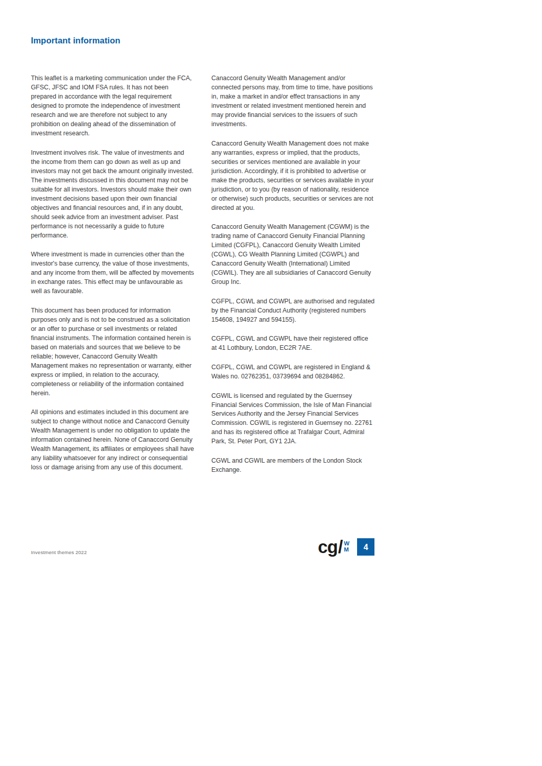Important information
This leaflet is a marketing communication under the FCA, GFSC, JFSC and IOM FSA rules. It has not been prepared in accordance with the legal requirement designed to promote the independence of investment research and we are therefore not subject to any prohibition on dealing ahead of the dissemination of investment research.
Investment involves risk. The value of investments and the income from them can go down as well as up and investors may not get back the amount originally invested. The investments discussed in this document may not be suitable for all investors. Investors should make their own investment decisions based upon their own financial objectives and financial resources and, if in any doubt, should seek advice from an investment adviser. Past performance is not necessarily a guide to future performance.
Where investment is made in currencies other than the investor's base currency, the value of those investments, and any income from them, will be affected by movements in exchange rates. This effect may be unfavourable as well as favourable.
This document has been produced for information purposes only and is not to be construed as a solicitation or an offer to purchase or sell investments or related financial instruments. The information contained herein is based on materials and sources that we believe to be reliable; however, Canaccord Genuity Wealth Management makes no representation or warranty, either express or implied, in relation to the accuracy, completeness or reliability of the information contained herein.
All opinions and estimates included in this document are subject to change without notice and Canaccord Genuity Wealth Management is under no obligation to update the information contained herein. None of Canaccord Genuity Wealth Management, its affiliates or employees shall have any liability whatsoever for any indirect or consequential loss or damage arising from any use of this document.
Canaccord Genuity Wealth Management and/or connected persons may, from time to time, have positions in, make a market in and/or effect transactions in any investment or related investment mentioned herein and may provide financial services to the issuers of such investments.
Canaccord Genuity Wealth Management does not make any warranties, express or implied, that the products, securities or services mentioned are available in your jurisdiction. Accordingly, if it is prohibited to advertise or make the products, securities or services available in your jurisdiction, or to you (by reason of nationality, residence or otherwise) such products, securities or services are not directed at you.
Canaccord Genuity Wealth Management (CGWM) is the trading name of Canaccord Genuity Financial Planning Limited (CGFPL), Canaccord Genuity Wealth Limited (CGWL), CG Wealth Planning Limited (CGWPL) and Canaccord Genuity Wealth (International) Limited (CGWIL). They are all subsidiaries of Canaccord Genuity Group Inc.
CGFPL, CGWL and CGWPL are authorised and regulated by the Financial Conduct Authority (registered numbers 154608, 194927 and 594155).
CGFPL, CGWL and CGWPL have their registered office at 41 Lothbury, London, EC2R 7AE.
CGFPL, CGWL and CGWPL are registered in England & Wales no. 02762351, 03739694 and 08284862.
CGWIL is licensed and regulated by the Guernsey Financial Services Commission, the Isle of Man Financial Services Authority and the Jersey Financial Services Commission. CGWIL is registered in Guernsey no. 22761 and has its registered office at Trafalgar Court, Admiral Park, St. Peter Port, GY1 2JA.
CGWL and CGWIL are members of the London Stock Exchange.
Investment themes 2022
cg/WM
4